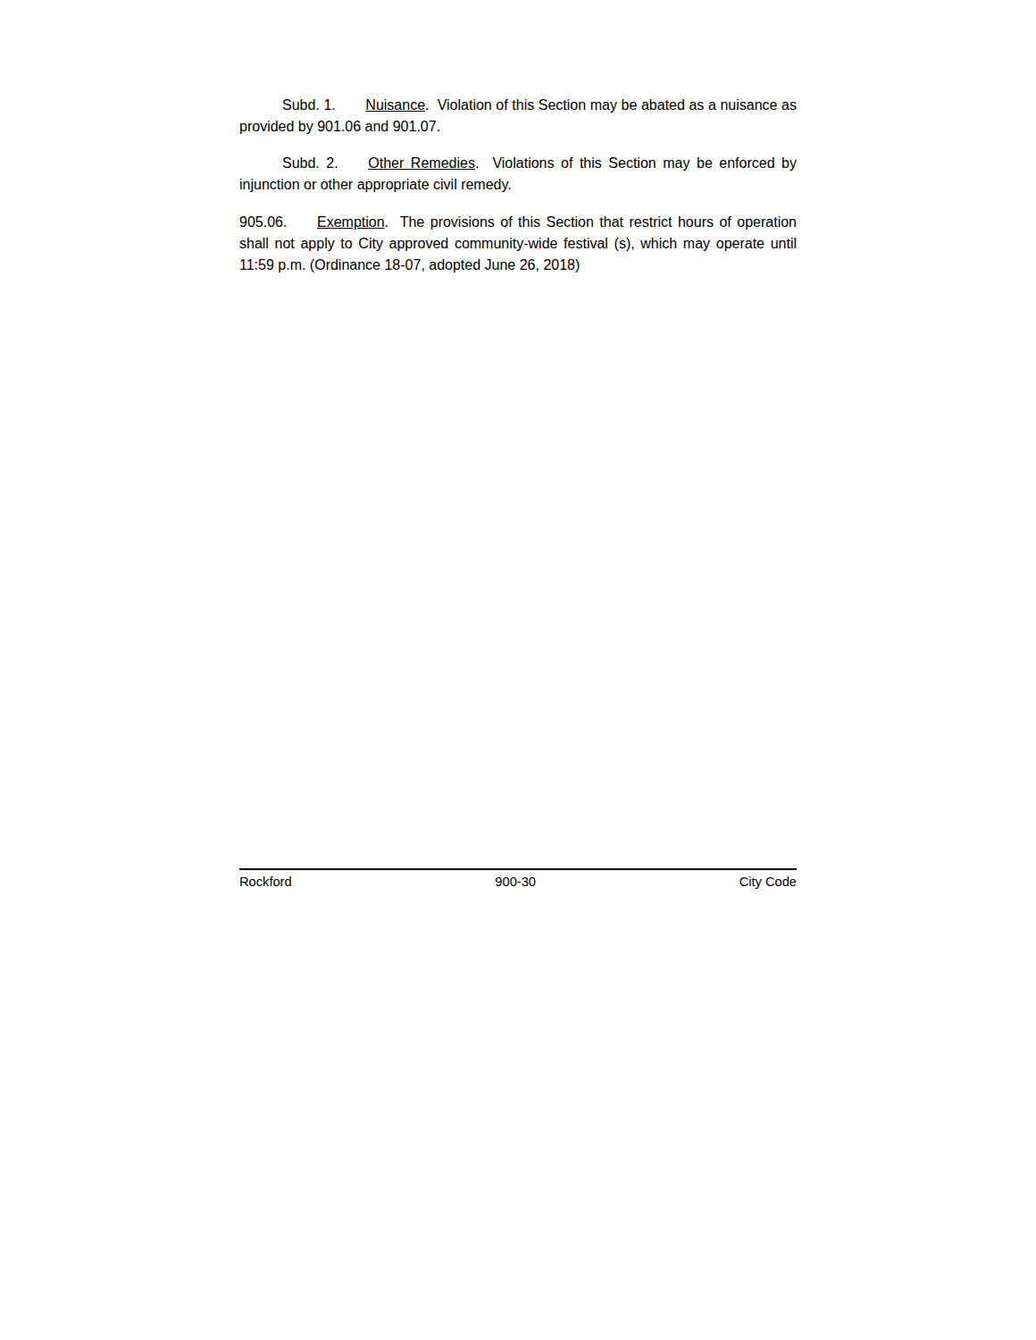Subd. 1. Nuisance. Violation of this Section may be abated as a nuisance as provided by 901.06 and 901.07.
Subd. 2. Other Remedies. Violations of this Section may be enforced by injunction or other appropriate civil remedy.
905.06. Exemption. The provisions of this Section that restrict hours of operation shall not apply to City approved community-wide festival (s), which may operate until 11:59 p.m. (Ordinance 18-07, adopted June 26, 2018)
Rockford
City Code
900-30